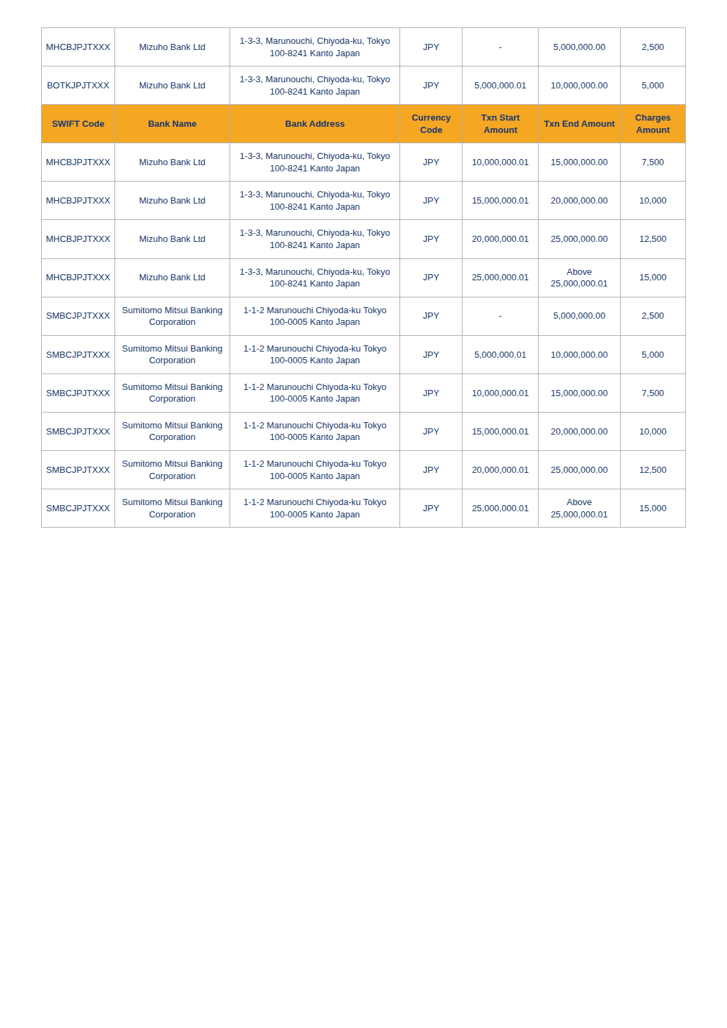| MHCBJPJTXXX | Mizuho Bank Ltd | 1-3-3, Marunouchi, Chiyoda-ku, Tokyo 100-8241 Kanto Japan | JPY | - | 5,000,000.00 | 2,500 |
| BOTKJPJTXXX | Mizuho Bank Ltd | 1-3-3, Marunouchi, Chiyoda-ku, Tokyo 100-8241 Kanto Japan | JPY | 5,000,000.01 | 10,000,000.00 | 5,000 |
| SWIFT Code | Bank Name | Bank Address | Currency Code | Txn Start Amount | Txn End Amount | Charges Amount |
| MHCBJPJTXXX | Mizuho Bank Ltd | 1-3-3, Marunouchi, Chiyoda-ku, Tokyo 100-8241 Kanto Japan | JPY | 10,000,000.01 | 15,000,000.00 | 7,500 |
| MHCBJPJTXXX | Mizuho Bank Ltd | 1-3-3, Marunouchi, Chiyoda-ku, Tokyo 100-8241 Kanto Japan | JPY | 15,000,000.01 | 20,000,000.00 | 10,000 |
| MHCBJPJTXXX | Mizuho Bank Ltd | 1-3-3, Marunouchi, Chiyoda-ku, Tokyo 100-8241 Kanto Japan | JPY | 20,000,000.01 | 25,000,000.00 | 12,500 |
| MHCBJPJTXXX | Mizuho Bank Ltd | 1-3-3, Marunouchi, Chiyoda-ku, Tokyo 100-8241 Kanto Japan | JPY | 25,000,000.01 | Above 25,000,000.01 | 15,000 |
| SMBCJPJTXXX | Sumitomo Mitsui Banking Corporation | 1-1-2 Marunouchi Chiyoda-ku Tokyo 100-0005 Kanto Japan | JPY | - | 5,000,000.00 | 2,500 |
| SMBCJPJTXXX | Sumitomo Mitsui Banking Corporation | 1-1-2 Marunouchi Chiyoda-ku Tokyo 100-0005 Kanto Japan | JPY | 5,000,000.01 | 10,000,000.00 | 5,000 |
| SMBCJPJTXXX | Sumitomo Mitsui Banking Corporation | 1-1-2 Marunouchi Chiyoda-ku Tokyo 100-0005 Kanto Japan | JPY | 10,000,000.01 | 15,000,000.00 | 7,500 |
| SMBCJPJTXXX | Sumitomo Mitsui Banking Corporation | 1-1-2 Marunouchi Chiyoda-ku Tokyo 100-0005 Kanto Japan | JPY | 15,000,000.01 | 20,000,000.00 | 10,000 |
| SMBCJPJTXXX | Sumitomo Mitsui Banking Corporation | 1-1-2 Marunouchi Chiyoda-ku Tokyo 100-0005 Kanto Japan | JPY | 20,000,000.01 | 25,000,000.00 | 12,500 |
| SMBCJPJTXXX | Sumitomo Mitsui Banking Corporation | 1-1-2 Marunouchi Chiyoda-ku Tokyo 100-0005 Kanto Japan | JPY | 25,000,000.01 | Above 25,000,000.01 | 15,000 |